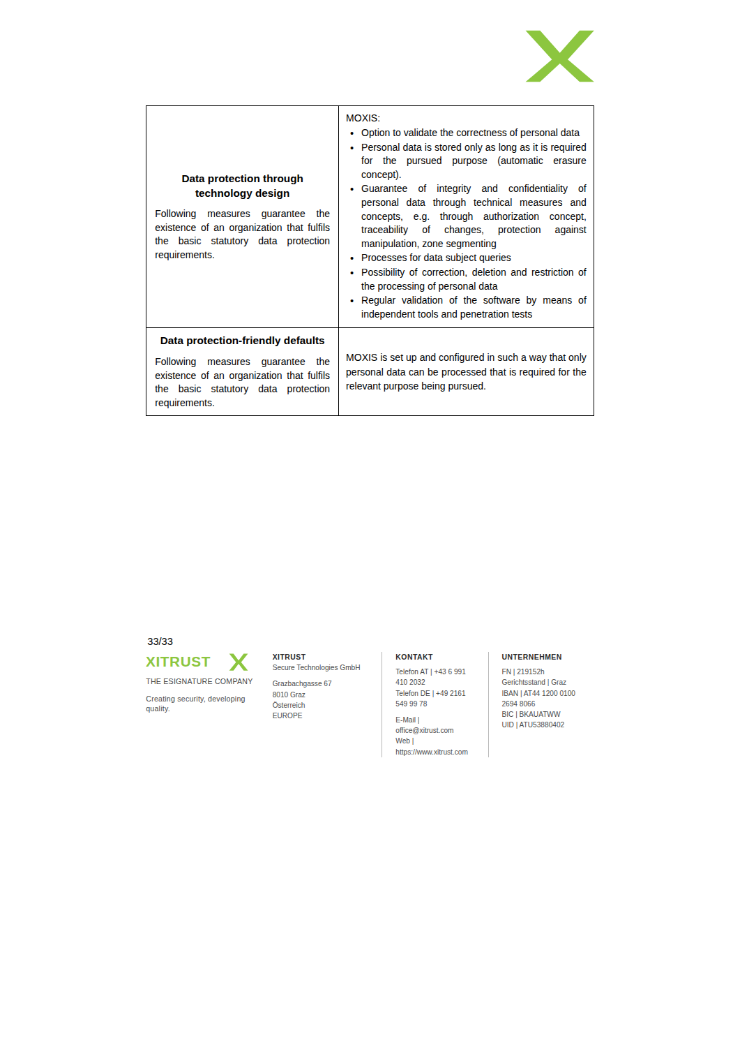| Data protection through technology design Following measures guarantee the existence of an organization that fulfils the basic statutory data protection requirements. | MOXIS: Option to validate the correctness of personal data Personal data is stored only as long as it is required for the pursued purpose (automatic erasure concept). Guarantee of integrity and confidentiality of personal data through technical measures and concepts, e.g. through authorization concept, traceability of changes, protection against manipulation, zone segmenting Processes for data subject queries Possibility of correction, deletion and restriction of the processing of personal data Regular validation of the software by means of independent tools and penetration tests |
| Data protection-friendly defaults Following measures guarantee the existence of an organization that fulfils the basic statutory data protection requirements. | MOXIS is set up and configured in such a way that only personal data can be processed that is required for the relevant purpose being pursued. |
33/33
XITRUST
THE ESIGNATURE COMPANY
Creating security, developing quality.
XITRUST
Secure Technologies GmbH
Grazbachgasse 67
8010 Graz
Österreich
EUROPE
KONTAKT
Telefon AT | +43 6 991 410 2032
Telefon DE | +49 2161 549 99 78
E-Mail | office@xitrust.com
Web | https://www.xitrust.com
UNTERNEHMEN
FN | 219152h
Gerichtsstand | Graz
IBAN | AT44 1200 0100 2694 8066
BIC | BKAUATWW
UID | ATU53880402